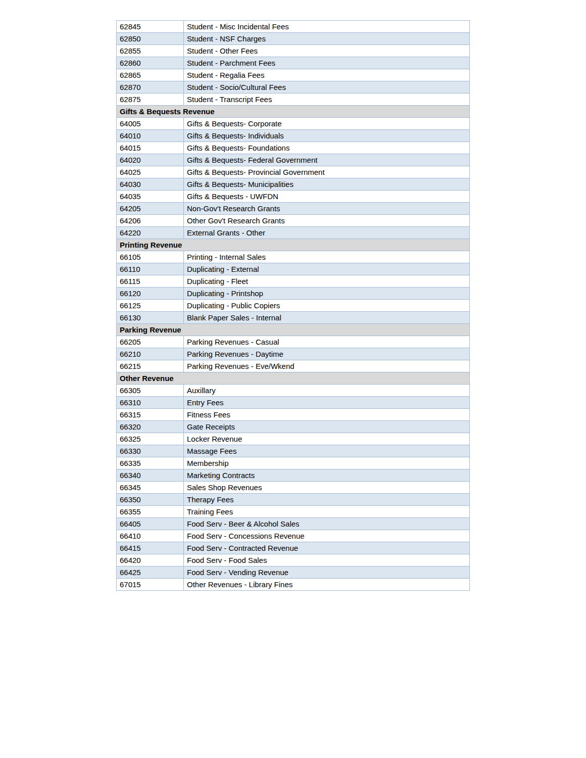| 62845 | Student - Misc Incidental Fees |
| 62850 | Student - NSF Charges |
| 62855 | Student - Other Fees |
| 62860 | Student - Parchment Fees |
| 62865 | Student - Regalia Fees |
| 62870 | Student - Socio/Cultural Fees |
| 62875 | Student - Transcript Fees |
| Gifts & Bequests Revenue |
| 64005 | Gifts & Bequests- Corporate |
| 64010 | Gifts & Bequests- Individuals |
| 64015 | Gifts & Bequests- Foundations |
| 64020 | Gifts & Bequests- Federal Government |
| 64025 | Gifts & Bequests- Provincial Government |
| 64030 | Gifts & Bequests- Municipalities |
| 64035 | Gifts & Bequests - UWFDN |
| 64205 | Non-Gov't Research Grants |
| 64206 | Other Gov't Research Grants |
| 64220 | External Grants - Other |
| Printing Revenue |
| 66105 | Printing - Internal Sales |
| 66110 | Duplicating - External |
| 66115 | Duplicating - Fleet |
| 66120 | Duplicating - Printshop |
| 66125 | Duplicating - Public Copiers |
| 66130 | Blank Paper Sales - Internal |
| Parking Revenue |
| 66205 | Parking Revenues - Casual |
| 66210 | Parking Revenues - Daytime |
| 66215 | Parking Revenues - Eve/Wkend |
| Other Revenue |
| 66305 | Auxillary |
| 66310 | Entry Fees |
| 66315 | Fitness Fees |
| 66320 | Gate Receipts |
| 66325 | Locker Revenue |
| 66330 | Massage Fees |
| 66335 | Membership |
| 66340 | Marketing Contracts |
| 66345 | Sales Shop Revenues |
| 66350 | Therapy Fees |
| 66355 | Training Fees |
| 66405 | Food Serv - Beer & Alcohol Sales |
| 66410 | Food Serv - Concessions Revenue |
| 66415 | Food Serv - Contracted Revenue |
| 66420 | Food Serv - Food Sales |
| 66425 | Food Serv - Vending Revenue |
| 67015 | Other Revenues - Library Fines |